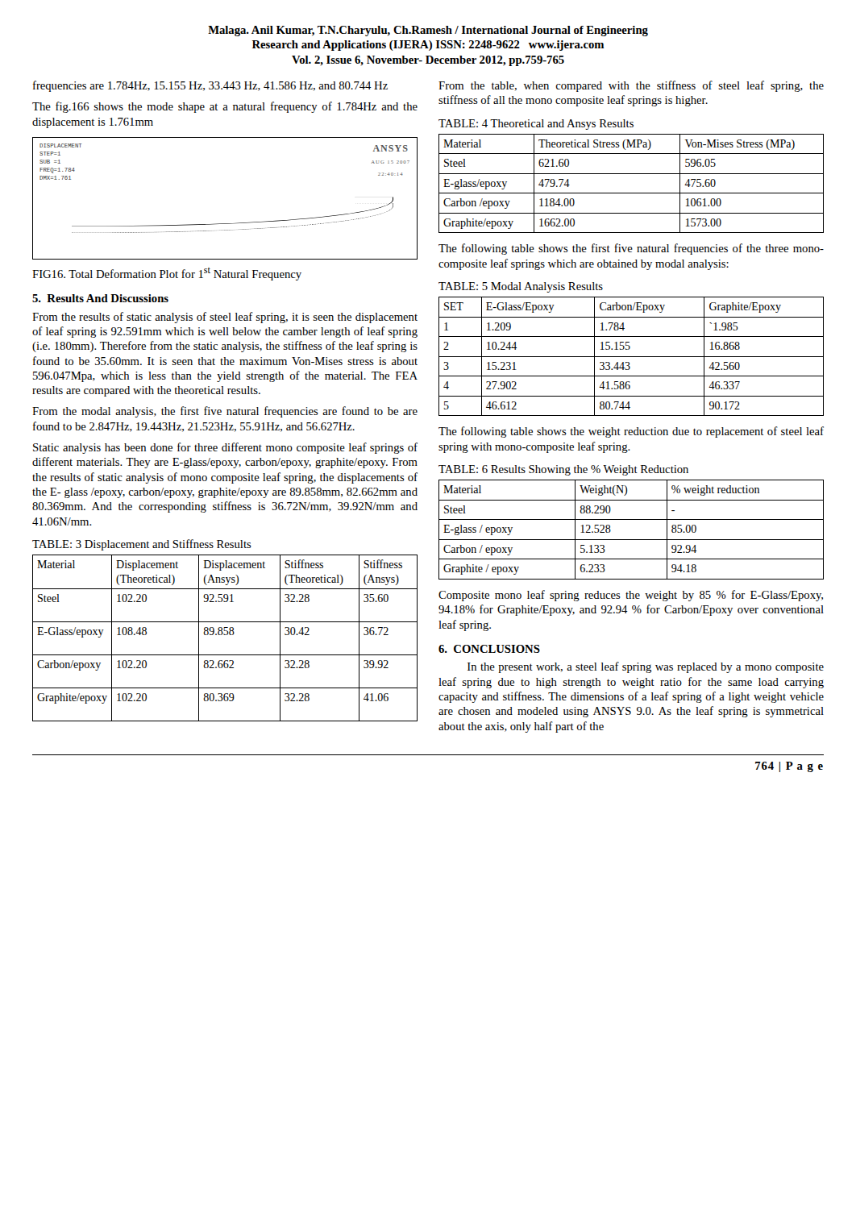Malaga. Anil Kumar, T.N.Charyulu, Ch.Ramesh / International Journal of Engineering Research and Applications (IJERA) ISSN: 2248-9622 www.ijera.com Vol. 2, Issue 6, November- December 2012, pp.759-765
frequencies are 1.784Hz, 15.155 Hz, 33.443 Hz, 41.586 Hz, and 80.744 Hz
The fig.166 shows the mode shape at a natural frequency of 1.784Hz and the displacement is 1.761mm
DISPLACEMENT
STEP=1
SUB =1
FREQ=1.784
DMX=1.761
ANSYS
AUG 15 2007
22:40:14
FIG16. Total Deformation Plot for 1st Natural Frequency
5. Results And Discussions
From the results of static analysis of steel leaf spring, it is seen the displacement of leaf spring is 92.591mm which is well below the camber length of leaf spring (i.e. 180mm). Therefore from the static analysis, the stiffness of the leaf spring is found to be 35.60mm. It is seen that the maximum Von-Mises stress is about 596.047Mpa, which is less than the yield strength of the material. The FEA results are compared with the theoretical results.
From the modal analysis, the first five natural frequencies are found to be are found to be 2.847Hz, 19.443Hz, 21.523Hz, 55.91Hz, and 56.627Hz.
Static analysis has been done for three different mono composite leaf springs of different materials. They are E-glass/epoxy, carbon/epoxy, graphite/epoxy. From the results of static analysis of mono composite leaf spring, the displacements of the E- glass /epoxy, carbon/epoxy, graphite/epoxy are 89.858mm, 82.662mm and 80.369mm. And the corresponding stiffness is 36.72N/mm, 39.92N/mm and 41.06N/mm.
TABLE: 3 Displacement and Stiffness Results
| Material | Displacement (Theoretical) | Displacement (Ansys) | Stiffness (Theoretical) | Stiffness (Ansys) |
| Steel | 102.20 | 92.591 | 32.28 | 35.60 |
| E-Glass/epoxy | 108.48 | 89.858 | 30.42 | 36.72 |
| Carbon/epoxy | 102.20 | 82.662 | 32.28 | 39.92 |
| Graphite/epoxy | 102.20 | 80.369 | 32.28 | 41.06 |
From the table, when compared with the stiffness of steel leaf spring, the stiffness of all the mono composite leaf springs is higher.
TABLE: 4 Theoretical and Ansys Results
| Material | Theoretical Stress (MPa) | Von-Mises Stress (MPa) |
| Steel | 621.60 | 596.05 |
| E-glass/epoxy | 479.74 | 475.60 |
| Carbon /epoxy | 1184.00 | 1061.00 |
| Graphite/epoxy | 1662.00 | 1573.00 |
The following table shows the first five natural frequencies of the three mono-composite leaf springs which are obtained by modal analysis:
TABLE: 5 Modal Analysis Results
| SET | E-Glass/Epoxy | Carbon/Epoxy | Graphite/Epoxy |
| 1 | 1.209 | 1.784 | `1.985 |
| 2 | 10.244 | 15.155 | 16.868 |
| 3 | 15.231 | 33.443 | 42.560 |
| 4 | 27.902 | 41.586 | 46.337 |
| 5 | 46.612 | 80.744 | 90.172 |
The following table shows the weight reduction due to replacement of steel leaf spring with mono-composite leaf spring.
TABLE: 6 Results Showing the % Weight Reduction
| Material | Weight(N) | % weight reduction |
| Steel | 88.290 | - |
| E-glass / epoxy | 12.528 | 85.00 |
| Carbon / epoxy | 5.133 | 92.94 |
| Graphite / epoxy | 6.233 | 94.18 |
Composite mono leaf spring reduces the weight by 85 % for E-Glass/Epoxy, 94.18% for Graphite/Epoxy, and 92.94 % for Carbon/Epoxy over conventional leaf spring.
6. CONCLUSIONS
In the present work, a steel leaf spring was replaced by a mono composite leaf spring due to high strength to weight ratio for the same load carrying capacity and stiffness. The dimensions of a leaf spring of a light weight vehicle are chosen and modeled using ANSYS 9.0. As the leaf spring is symmetrical about the axis, only half part of the
764 | P a g e